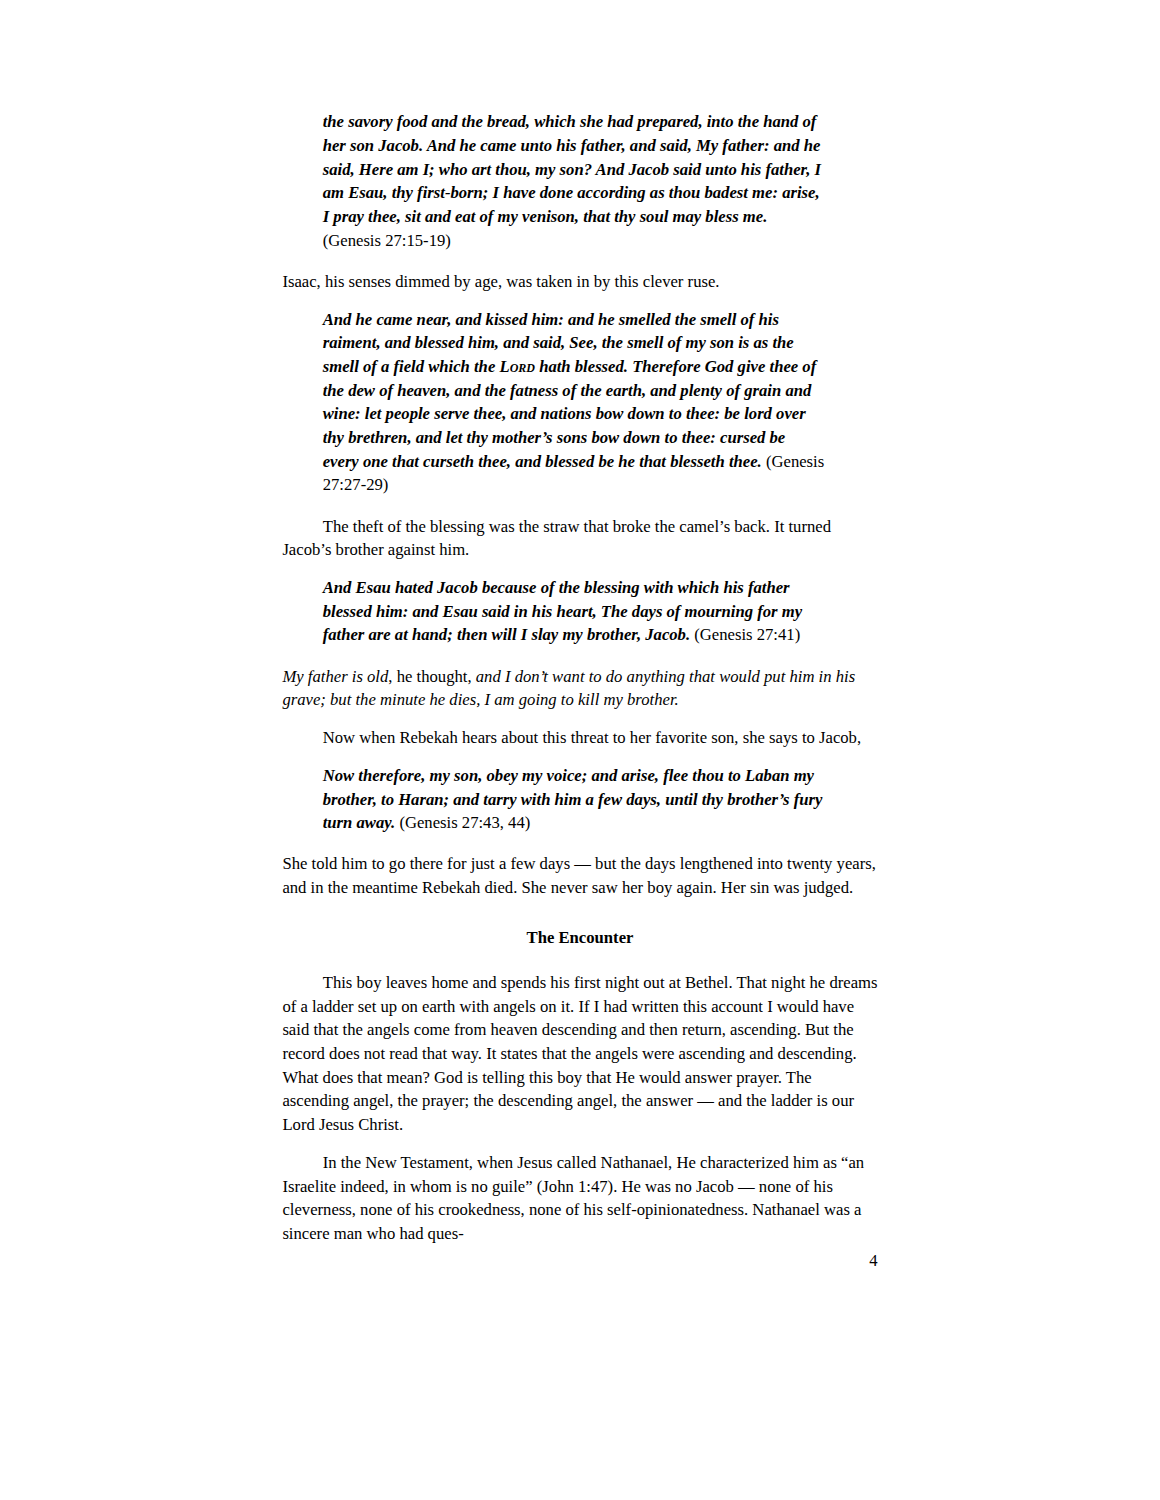the savory food and the bread, which she had prepared, into the hand of her son Jacob. And he came unto his father, and said, My father: and he said, Here am I; who art thou, my son? And Jacob said unto his father, I am Esau, thy first-born; I have done according as thou badest me: arise, I pray thee, sit and eat of my venison, that thy soul may bless me. (Genesis 27:15-19)
Isaac, his senses dimmed by age, was taken in by this clever ruse.
And he came near, and kissed him: and he smelled the smell of his raiment, and blessed him, and said, See, the smell of my son is as the smell of a field which the Lord hath blessed. Therefore God give thee of the dew of heaven, and the fatness of the earth, and plenty of grain and wine: let people serve thee, and nations bow down to thee: be lord over thy brethren, and let thy mother’s sons bow down to thee: cursed be every one that curseth thee, and blessed be he that blesseth thee. (Genesis 27:27-29)
The theft of the blessing was the straw that broke the camel’s back. It turned Jacob’s brother against him.
And Esau hated Jacob because of the blessing with which his father blessed him: and Esau said in his heart, The days of mourning for my father are at hand; then will I slay my brother, Jacob. (Genesis 27:41)
My father is old, he thought, and I don’t want to do anything that would put him in his grave; but the minute he dies, I am going to kill my brother.
Now when Rebekah hears about this threat to her favorite son, she says to Jacob,
Now therefore, my son, obey my voice; and arise, flee thou to Laban my brother, to Haran; and tarry with him a few days, until thy brother’s fury turn away. (Genesis 27:43, 44)
She told him to go there for just a few days — but the days lengthened into twenty years, and in the meantime Rebekah died. She never saw her boy again. Her sin was judged.
The Encounter
This boy leaves home and spends his first night out at Bethel. That night he dreams of a ladder set up on earth with angels on it. If I had written this account I would have said that the angels come from heaven descending and then return, ascending. But the record does not read that way. It states that the angels were ascending and descending. What does that mean? God is telling this boy that He would answer prayer. The ascending angel, the prayer; the descending angel, the answer — and the ladder is our Lord Jesus Christ.
In the New Testament, when Jesus called Nathanael, He characterized him as “an Israelite indeed, in whom is no guile” (John 1:47). He was no Jacob — none of his cleverness, none of his crookedness, none of his self-opinionatedness. Nathanael was a sincere man who had ques-
4